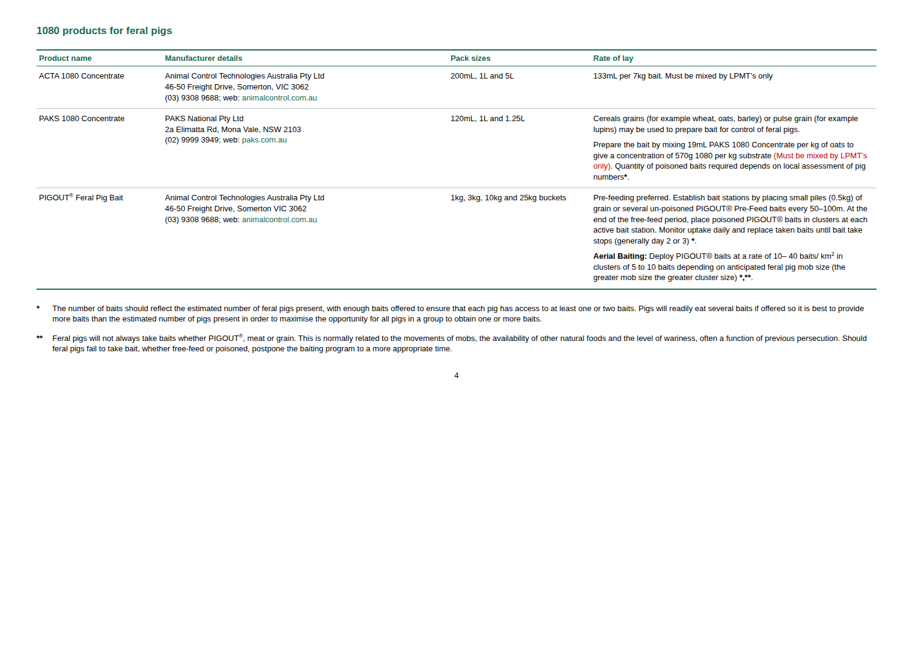1080 products for feral pigs
| Product name | Manufacturer details | Pack sizes | Rate of lay |
| --- | --- | --- | --- |
| ACTA 1080 Concentrate | Animal Control Technologies Australia Pty Ltd 46-50 Freight Drive, Somerton, VIC 3062 (03) 9308 9688; web: animalcontrol.com.au | 200mL, 1L and 5L | 133mL per 7kg bait. Must be mixed by LPMT’s only |
| PAKS 1080 Concentrate | PAKS National Pty Ltd 2a Elimatta Rd, Mona Vale, NSW 2103 (02) 9999 3949; web: paks.com.au | 120mL, 1L and 1.25L | Cereals grains (for example wheat, oats, barley) or pulse grain (for example lupins) may be used to prepare bait for control of feral pigs. Prepare the bait by mixing 19mL PAKS 1080 Concentrate per kg of oats to give a concentration of 570g 1080 per kg substrate (Must be mixed by LPMT’s only) . Quantity of poisoned baits required depends on local assessment of pig numbers * . |
| PIGOUT ® Feral Pig Bait | Animal Control Technologies Australia Pty Ltd 46-50 Freight Drive, Somerton VIC 3062 (03) 9308 9688; web: animalcontrol.com.au | 1kg, 3kg, 10kg and 25kg buckets | Pre-feeding preferred. Establish bait stations by placing small piles (0.5kg) of grain or several un-poisoned PIGOUT® Pre-Feed baits every 50–100m. At the end of the free-feed period, place poisoned PIGOUT® baits in clusters at each active bait station. Monitor uptake daily and replace taken baits until bait take stops (generally day 2 or 3) * . Aerial Baiting: Deploy PIGOUT® baits at a rate of 10– 40 baits/ km 2 in clusters of 5 to 10 baits depending on anticipated feral pig mob size (the greater mob size the greater cluster size) *,** . |
*
The number of baits should reflect the estimated number of feral pigs present, with enough baits offered to ensure that each pig has access to at least one or two baits. Pigs will readily eat several baits if offered so it is best to provide more baits than the estimated number of pigs present in order to maximise the opportunity for all pigs in a group to obtain one or more baits.
**
Feral pigs will not always take baits whether PIGOUT®, meat or grain. This is normally related to the movements of mobs, the availability of other natural foods and the level of wariness, often a function of previous persecution. Should feral pigs fail to take bait, whether free-feed or poisoned, postpone the baiting program to a more appropriate time.
4